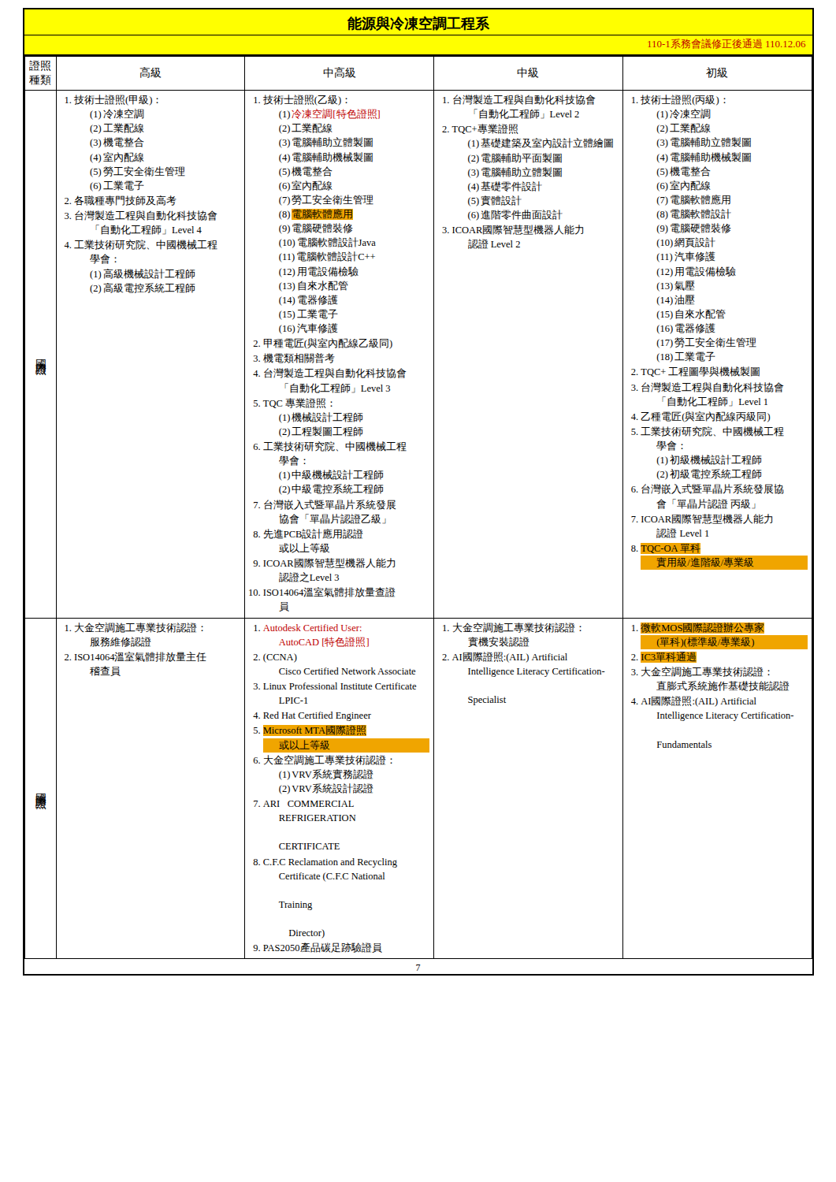能源與冷凍空調工程系
110-1系務會議修正後通過 110.12.06
| 證照 種類 | 高級 | 中高級 | 中級 | 初級 |
| --- | --- | --- | --- | --- |
| 國內證照 | 技術士證照(甲級)： 冷凍空調 工業配線 機電整合 室內配線 勞工安全衛生管理 工業電子 各職種專門技師及高考 台灣製造工程與自動化科技協會 「自動化工程師」Level 4 工業技術研究院、中國機械工程 學會： 高級機械設計工程師 高級電控系統工程師 | 技術士證照(乙級)： 冷凍空調[特色證照] 工業配線 電腦輔助立體製圖 電腦輔助機械製圖 機電整合 室內配線 勞工安全衛生管理 電腦軟體應用 電腦硬體裝修 電腦軟體設計Java 電腦軟體設計C++ 用電設備檢驗 自來水配管 電器修護 工業電子 汽車修護 甲種電匠(與室內配線乙級同) 機電類相關普考 台灣製造工程與自動化科技協會 「自動化工程師」Level 3 TQC 專業證照： 機械設計工程師 工程製圖工程師 工業技術研究院、中國機械工程 學會： 中級機械設計工程師 中級電控系統工程師 台灣嵌入式暨單晶片系統發展 協會「單晶片認證乙級」 先進PCB設計應用認證 或以上等級 ICOAR國際智慧型機器人能力 認證之Level 3 ISO14064溫室氣體排放量查證 員 | 台灣製造工程與自動化科技協會 「自動化工程師」Level 2 TQC+專業證照 基礎建築及室內設計立體繪圖 電腦輔助平面製圖 電腦輔助立體製圖 基礎零件設計 實體設計 進階零件曲面設計 ICOAR國際智慧型機器人能力 認證 Level 2 | 技術士證照(丙級)： 冷凍空調 工業配線 電腦輔助立體製圖 電腦輔助機械製圖 機電整合 室內配線 電腦軟體應用 電腦軟體設計 電腦硬體裝修 網頁設計 汽車修護 用電設備檢驗 氣壓 油壓 自來水配管 電器修護 勞工安全衛生管理 工業電子 TQC+ 工程圖學與機械製圖 台灣製造工程與自動化科技協會 「自動化工程師」Level 1 乙種電匠(與室內配線丙級同) 工業技術研究院、中國機械工程 學會： 初級機械設計工程師 初級電控系統工程師 台灣嵌入式暨單晶片系統發展協 會「單晶片認證 丙級」 ICOAR國際智慧型機器人能力 認證 Level 1 TQC-OA 單科 實用級/進階級/專業級 |
| 國際證照 | 大金空調施工專業技術認證： 服務維修認證 ISO14064溫室氣體排放量主任 稽查員 | Autodesk Certified User: AutoCAD [特色證照] (CCNA) Cisco Certified Network Associate Linux Professional Institute Certificate LPIC-1 Red Hat Certified Engineer Microsoft MTA國際證照 或以上等級 大金空調施工專業技術認證： VRV系統實務認證 VRV系統設計認證 ARI COMMERCIAL REFRIGERATION CERTIFICATE C.F.C Reclamation and Recycling Certificate (C.F.C National Training Director) PAS2050產品碳足跡驗證員 | 大金空調施工專業技術認證： 實機安裝認證 AI國際證照:(AIL) Artificial Intelligence Literacy Certification- Specialist | 微軟MOS國際認證辦公專家 (單科)(標準級/專業級) IC3單科通過 大金空調施工專業技術認證： 直膨式系統施作基礎技能認證 AI國際證照:(AIL) Artificial Intelligence Literacy Certification- Fundamentals |
7